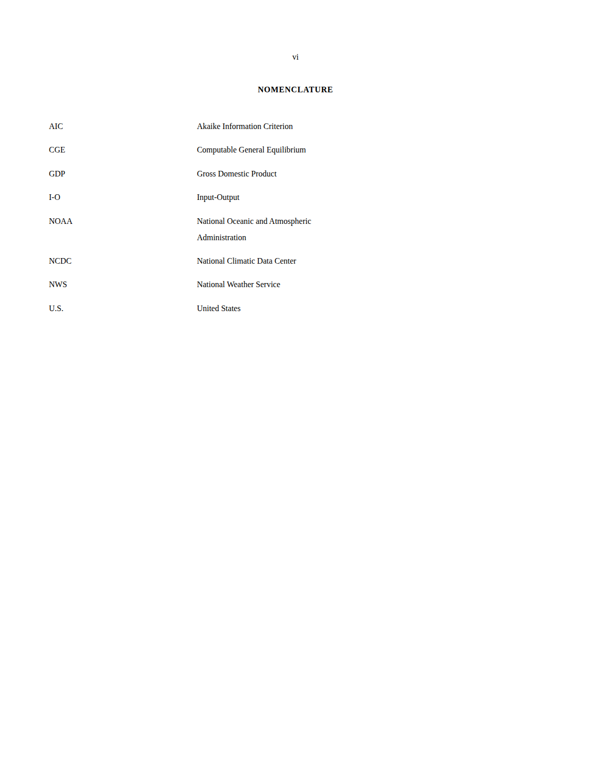vi
NOMENCLATURE
| AIC | Akaike Information Criterion |
| CGE | Computable General Equilibrium |
| GDP | Gross Domestic Product |
| I-O | Input-Output |
| NOAA | National Oceanic and Atmospheric Administration |
| NCDC | National Climatic Data Center |
| NWS | National Weather Service |
| U.S. | United States |